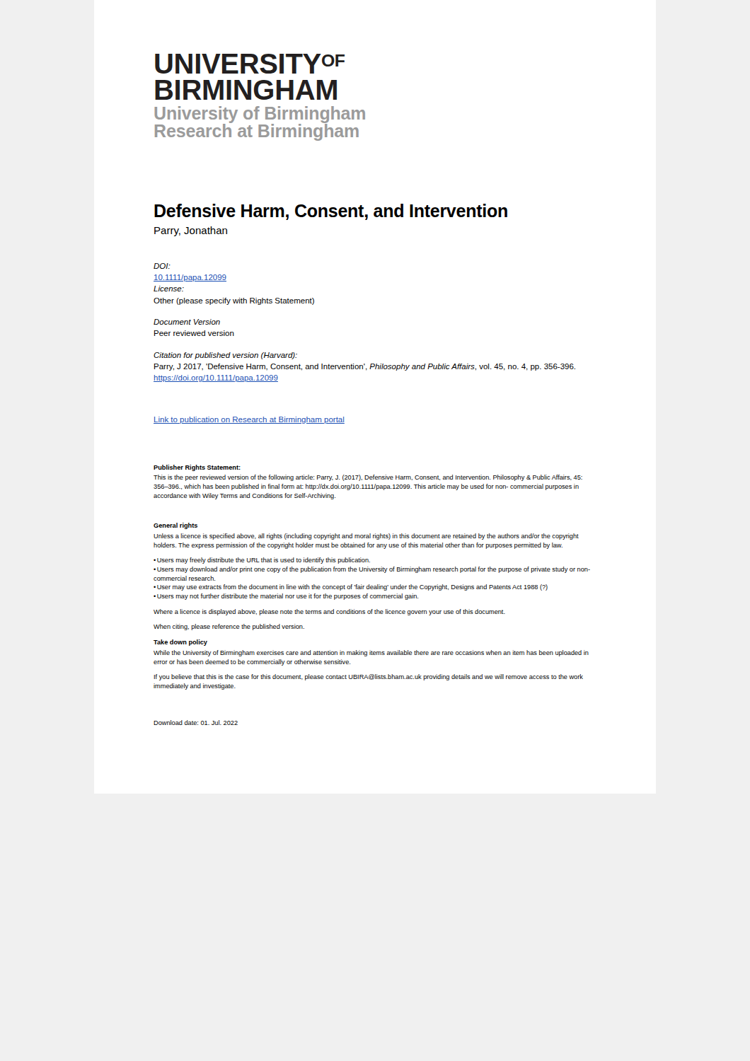UNIVERSITYOF BIRMINGHAM
University of Birmingham Research at Birmingham
Defensive Harm, Consent, and Intervention
Parry, Jonathan
DOI:
10.1111/papa.12099
License:
Other (please specify with Rights Statement)
Document Version
Peer reviewed version
Citation for published version (Harvard):
Parry, J 2017, 'Defensive Harm, Consent, and Intervention', Philosophy and Public Affairs, vol. 45, no. 4, pp. 356-396. https://doi.org/10.1111/papa.12099
Link to publication on Research at Birmingham portal
Publisher Rights Statement:
This is the peer reviewed version of the following article: Parry, J. (2017), Defensive Harm, Consent, and Intervention. Philosophy & Public Affairs, 45: 356–396., which has been published in final form at: http://dx.doi.org/10.1111/papa.12099. This article may be used for non- commercial purposes in accordance with Wiley Terms and Conditions for Self-Archiving.
General rights
Unless a licence is specified above, all rights (including copyright and moral rights) in this document are retained by the authors and/or the copyright holders. The express permission of the copyright holder must be obtained for any use of this material other than for purposes permitted by law.
Users may freely distribute the URL that is used to identify this publication.
Users may download and/or print one copy of the publication from the University of Birmingham research portal for the purpose of private study or non-commercial research.
User may use extracts from the document in line with the concept of 'fair dealing' under the Copyright, Designs and Patents Act 1988 (?)
Users may not further distribute the material nor use it for the purposes of commercial gain.
Where a licence is displayed above, please note the terms and conditions of the licence govern your use of this document.
When citing, please reference the published version.
Take down policy
While the University of Birmingham exercises care and attention in making items available there are rare occasions when an item has been uploaded in error or has been deemed to be commercially or otherwise sensitive.
If you believe that this is the case for this document, please contact UBIRA@lists.bham.ac.uk providing details and we will remove access to the work immediately and investigate.
Download date: 01. Jul. 2022